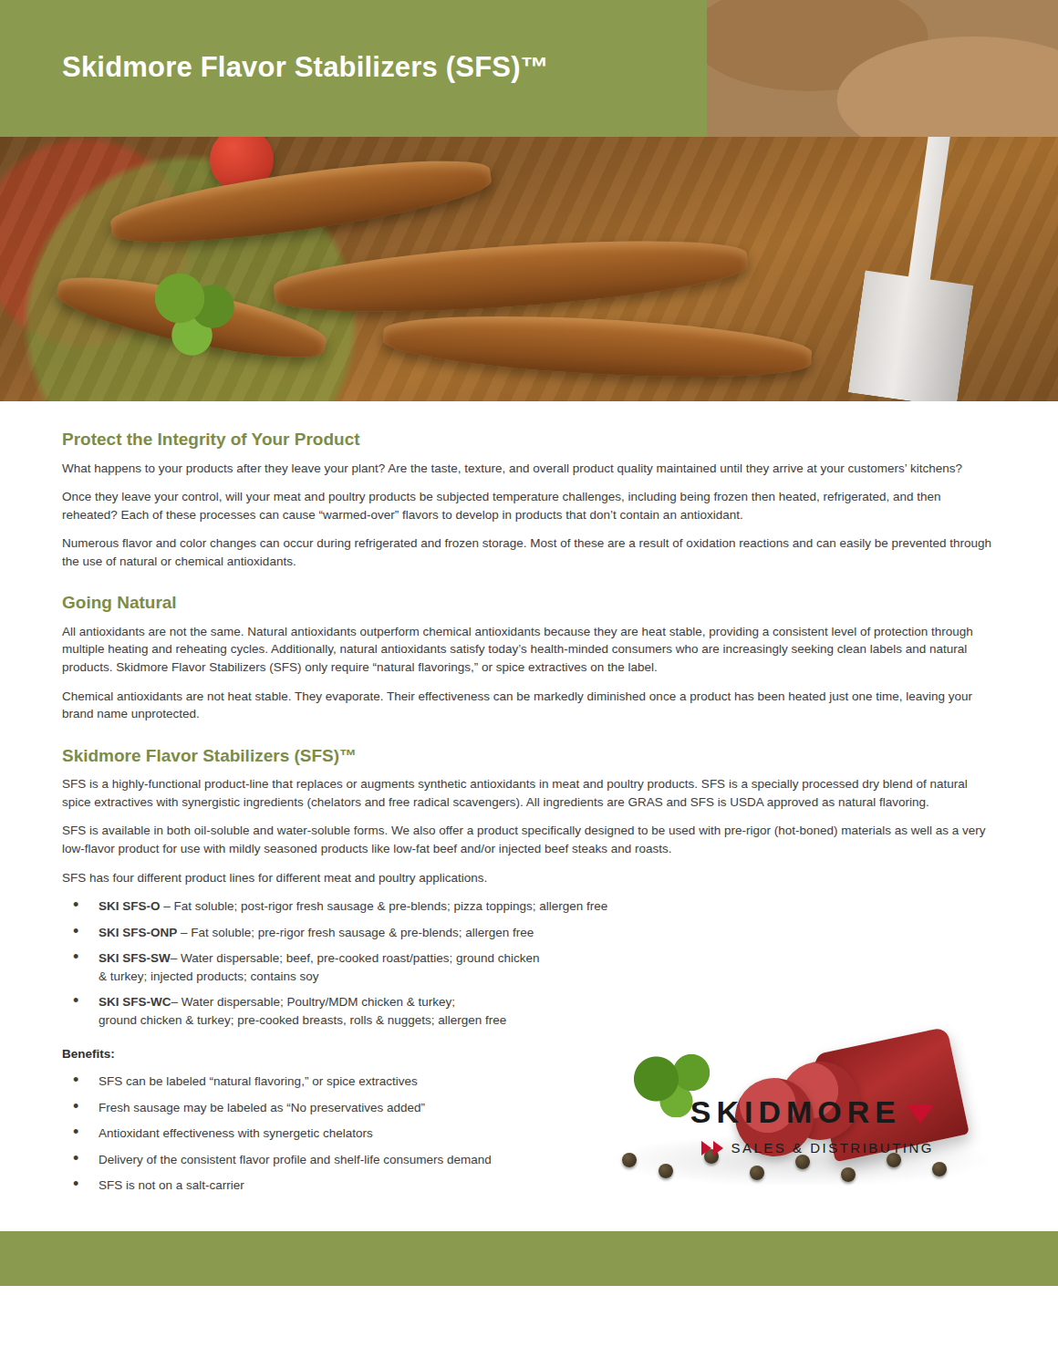Skidmore Flavor Stabilizers (SFS)™
Protect the Integrity of Your Product
What happens to your products after they leave your plant? Are the taste, texture, and overall product quality maintained until they arrive at your customers’ kitchens?
Once they leave your control, will your meat and poultry products be subjected temperature challenges, including being frozen then heated, refrigerated, and then reheated? Each of these processes can cause “warmed-over” flavors to develop in products that don’t contain an antioxidant.
Numerous flavor and color changes can occur during refrigerated and frozen storage. Most of these are a result of oxidation reactions and can easily be prevented through the use of natural or chemical antioxidants.
Going Natural
All antioxidants are not the same. Natural antioxidants outperform chemical antioxidants because they are heat stable, providing a consistent level of protection through multiple heating and reheating cycles. Additionally, natural antioxidants satisfy today’s health-minded consumers who are increasingly seeking clean labels and natural products. Skidmore Flavor Stabilizers (SFS) only require “natural flavorings,” or spice extractives on the label.
Chemical antioxidants are not heat stable. They evaporate. Their effectiveness can be markedly diminished once a product has been heated just one time, leaving your brand name unprotected.
Skidmore Flavor Stabilizers (SFS)™
SFS is a highly-functional product-line that replaces or augments synthetic antioxidants in meat and poultry products. SFS is a specially processed dry blend of natural spice extractives with synergistic ingredients (chelators and free radical scavengers). All ingredients are GRAS and SFS is USDA approved as natural flavoring.
SFS is available in both oil-soluble and water-soluble forms. We also offer a product specifically designed to be used with pre-rigor (hot-boned) materials as well as a very low-flavor product for use with mildly seasoned products like low-fat beef and/or injected beef steaks and roasts.
SFS has four different product lines for different meat and poultry applications.
SKI SFS-O – Fat soluble; post-rigor fresh sausage & pre-blends; pizza toppings; allergen free
SKI SFS-ONP – Fat soluble; pre-rigor fresh sausage & pre-blends; allergen free
SKI SFS-SW– Water dispersable; beef, pre-cooked roast/patties; ground chicken
& turkey; injected products; contains soy
SKI SFS-WC– Water dispersable; Poultry/MDM chicken & turkey;
ground chicken & turkey; pre-cooked breasts, rolls & nuggets; allergen free
Benefits:
SFS can be labeled “natural flavoring,” or spice extractives
Fresh sausage may be labeled as “No preservatives added”
Antioxidant effectiveness with synergetic chelators
Delivery of the consistent flavor profile and shelf-life consumers demand
SFS is not on a salt-carrier
SKIDMORE
SALES & DISTRIBUTING